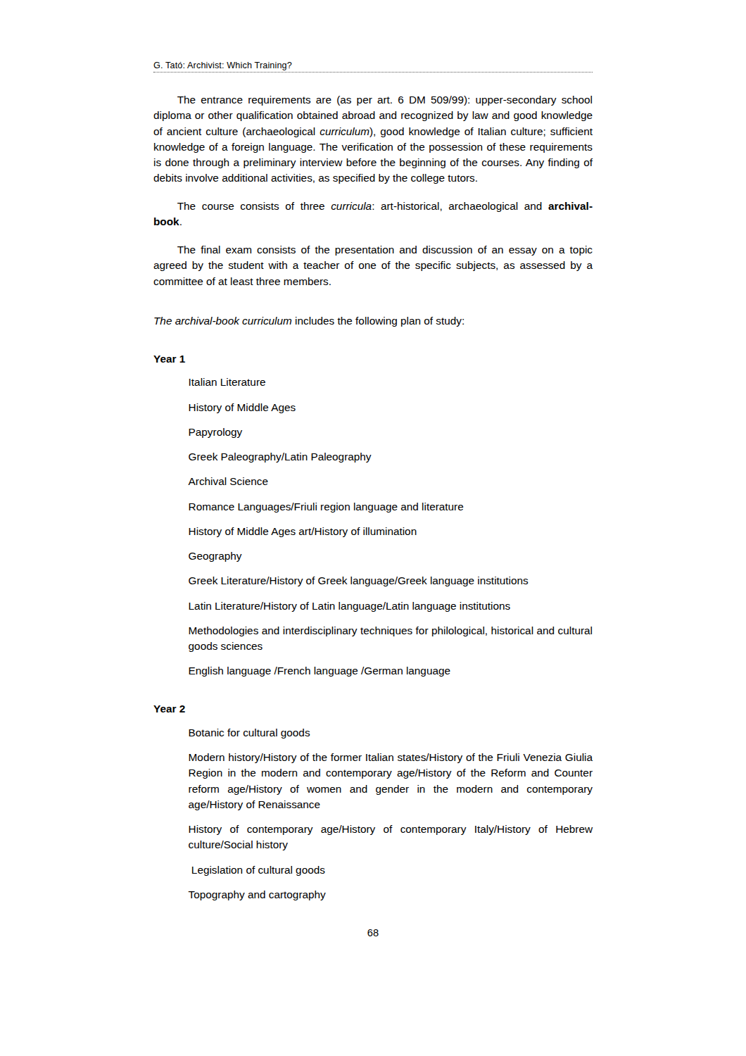G. Tató: Archivist: Which Training?
The entrance requirements are (as per art. 6 DM 509/99): upper-secondary school diploma or other qualification obtained abroad and recognized by law and good knowledge of ancient culture (archaeological curriculum), good knowledge of Italian culture; sufficient knowledge of a foreign language. The verification of the possession of these requirements is done through a preliminary interview before the beginning of the courses. Any finding of debits involve additional activities, as specified by the college tutors.
The course consists of three curricula: art-historical, archaeological and archival-book.
The final exam consists of the presentation and discussion of an essay on a topic agreed by the student with a teacher of one of the specific subjects, as assessed by a committee of at least three members.
The archival-book curriculum includes the following plan of study:
Year 1
Italian Literature
History of Middle Ages
Papyrology
Greek Paleography/Latin Paleography
Archival Science
Romance Languages/Friuli region language and literature
History of Middle Ages art/History of illumination
Geography
Greek Literature/History of Greek language/Greek language institutions
Latin Literature/History of Latin language/Latin language institutions
Methodologies and interdisciplinary techniques for philological, historical and cultural goods sciences
English language /French language /German language
Year 2
Botanic for cultural goods
Modern history/History of the former Italian states/History of the Friuli Venezia Giulia Region in the modern and contemporary age/History of the Reform and Counter reform age/History of women and gender in the modern and contemporary age/History of Renaissance
History of contemporary age/History of contemporary Italy/History of Hebrew culture/Social history
Legislation of cultural goods
Topography and cartography
68